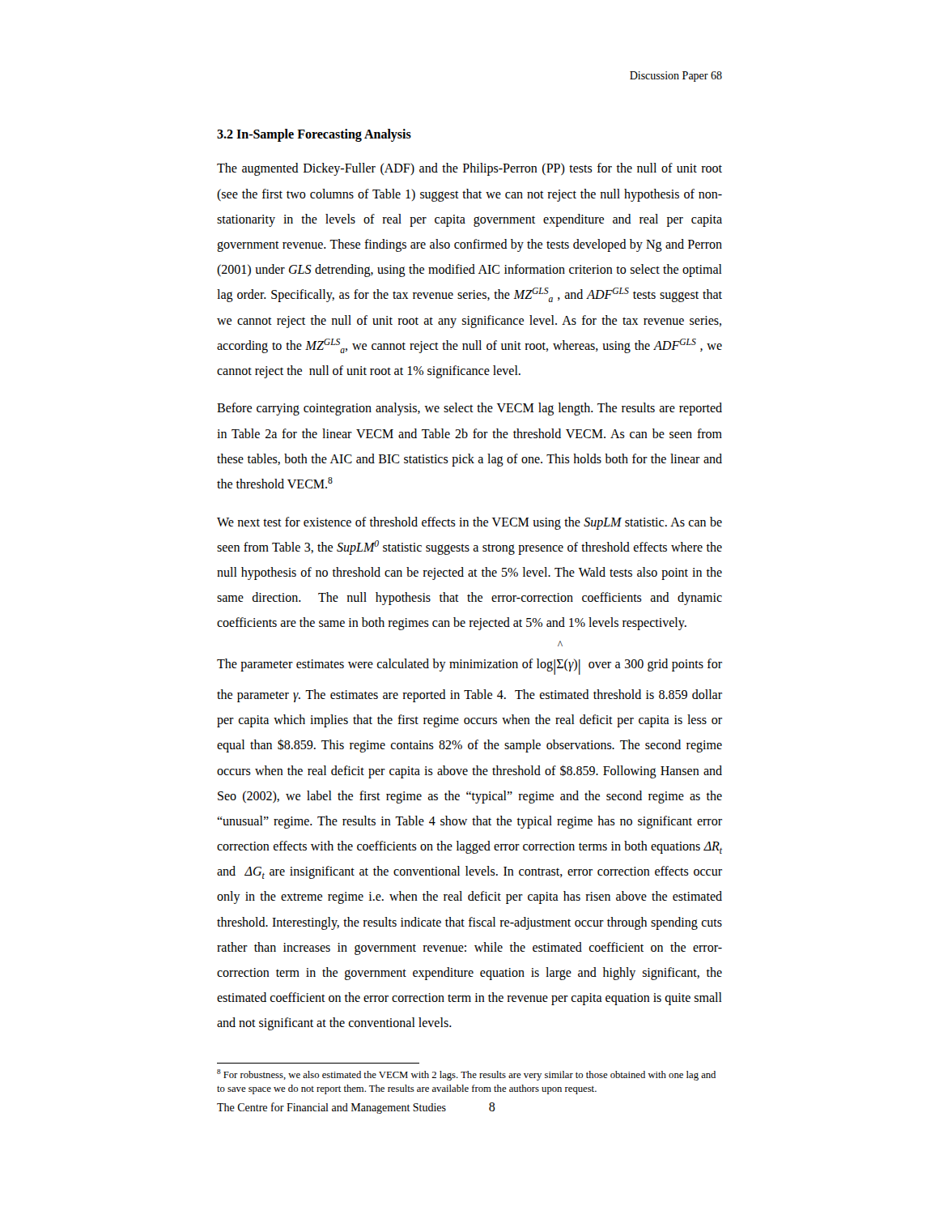Discussion Paper 68
3.2 In-Sample Forecasting Analysis
The augmented Dickey-Fuller (ADF) and the Philips-Perron (PP) tests for the null of unit root (see the first two columns of Table 1) suggest that we can not reject the null hypothesis of non-stationarity in the levels of real per capita government expenditure and real per capita government revenue. These findings are also confirmed by the tests developed by Ng and Perron (2001) under GLS detrending, using the modified AIC information criterion to select the optimal lag order. Specifically, as for the tax revenue series, the MZGLSa , and ADFGLS tests suggest that we cannot reject the null of unit root at any significance level. As for the tax revenue series, according to the MZGLSa, we cannot reject the null of unit root, whereas, using the ADFGLS , we cannot reject the null of unit root at 1% significance level.
Before carrying cointegration analysis, we select the VECM lag length. The results are reported in Table 2a for the linear VECM and Table 2b for the threshold VECM. As can be seen from these tables, both the AIC and BIC statistics pick a lag of one. This holds both for the linear and the threshold VECM.8
We next test for existence of threshold effects in the VECM using the SupLM statistic. As can be seen from Table 3, the SupLM0 statistic suggests a strong presence of threshold effects where the null hypothesis of no threshold can be rejected at the 5% level. The Wald tests also point in the same direction. The null hypothesis that the error-correction coefficients and dynamic coefficients are the same in both regimes can be rejected at 5% and 1% levels respectively.
The parameter estimates were calculated by minimization of log|^Σ(γ)| over a 300 grid points for the parameter γ. The estimates are reported in Table 4. The estimated threshold is 8.859 dollar per capita which implies that the first regime occurs when the real deficit per capita is less or equal than $8.859. This regime contains 82% of the sample observations. The second regime occurs when the real deficit per capita is above the threshold of $8.859. Following Hansen and Seo (2002), we label the first regime as the “typical” regime and the second regime as the “unusual” regime. The results in Table 4 show that the typical regime has no significant error correction effects with the coefficients on the lagged error correction terms in both equations ΔRt and ΔGt are insignificant at the conventional levels. In contrast, error correction effects occur only in the extreme regime i.e. when the real deficit per capita has risen above the estimated threshold. Interestingly, the results indicate that fiscal re-adjustment occur through spending cuts rather than increases in government revenue: while the estimated coefficient on the error-correction term in the government expenditure equation is large and highly significant, the estimated coefficient on the error correction term in the revenue per capita equation is quite small and not significant at the conventional levels.
8 For robustness, we also estimated the VECM with 2 lags. The results are very similar to those obtained with one lag and to save space we do not report them. The results are available from the authors upon request.
The Centre for Financial and Management Studies 8